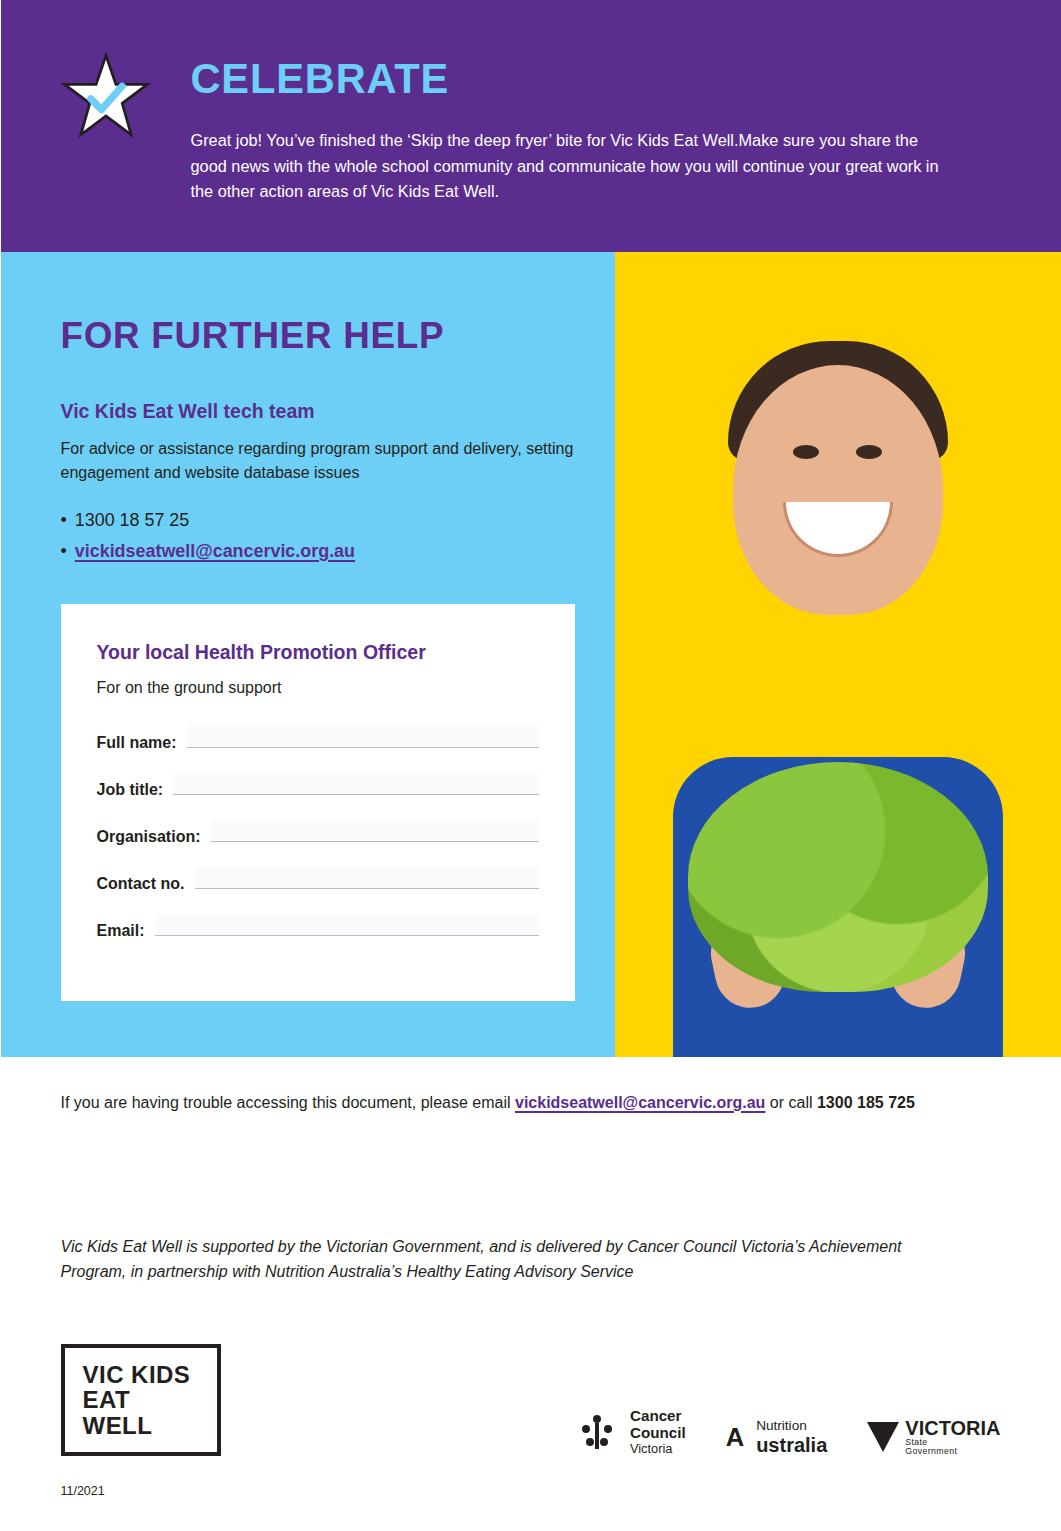Celebrate
Great job! You’ve finished the ‘Skip the deep fryer’ bite for Vic Kids Eat Well.Make sure you share the good news with the whole school community and communicate how you will continue your great work in the other action areas of Vic Kids Eat Well.
For further help
Vic Kids Eat Well tech team
For advice or assistance regarding program support and delivery, setting engagement and website database issues
1300 18 57 25
vickidseatwell@cancervic.org.au
Your local Health Promotion Officer
For on the ground support
Full name:
Job title:
Organisation:
Contact no.
Email:
If you are having trouble accessing this document, please email vickidseatwell@cancervic.org.au or call 1300 185 725
Vic Kids Eat Well is supported by the Victorian Government, and is delivered by Cancer Council Victoria’s Achievement Program, in partnership with Nutrition Australia’s Healthy Eating Advisory Service
Vic Kids
Eat Well
Cancer Council Victoria
A
Nutrition ustralia
VICTORIA State
Government
11/2021